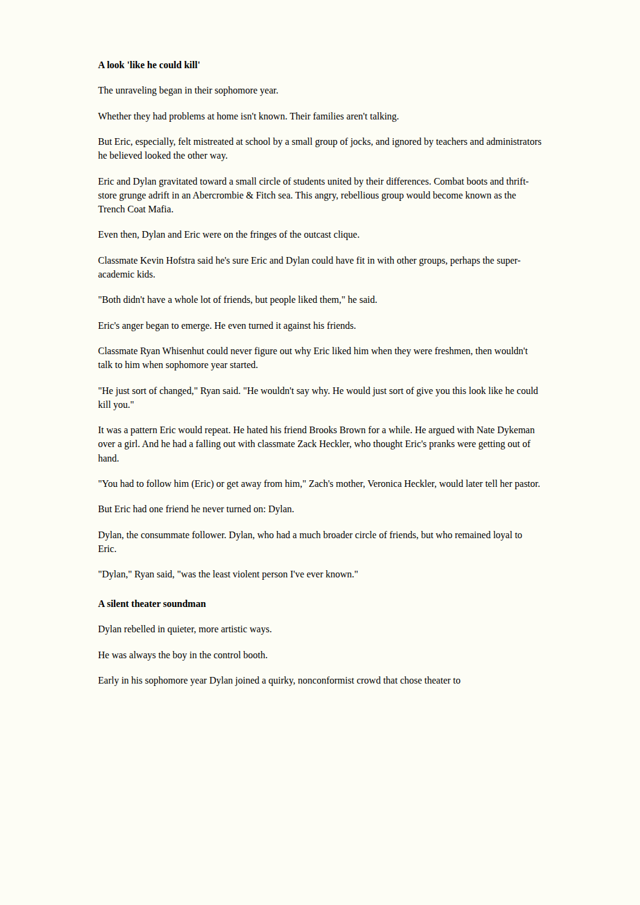A look 'like he could kill'
The unraveling began in their sophomore year.
Whether they had problems at home isn't known. Their families aren't talking.
But Eric, especially, felt mistreated at school by a small group of jocks, and ignored by teachers and administrators he believed looked the other way.
Eric and Dylan gravitated toward a small circle of students united by their differences. Combat boots and thrift-store grunge adrift in an Abercrombie & Fitch sea. This angry, rebellious group would become known as the Trench Coat Mafia.
Even then, Dylan and Eric were on the fringes of the outcast clique.
Classmate Kevin Hofstra said he's sure Eric and Dylan could have fit in with other groups, perhaps the super-academic kids.
"Both didn't have a whole lot of friends, but people liked them," he said.
Eric's anger began to emerge. He even turned it against his friends.
Classmate Ryan Whisenhut could never figure out why Eric liked him when they were freshmen, then wouldn't talk to him when sophomore year started.
"He just sort of changed," Ryan said. "He wouldn't say why. He would just sort of give you this look like he could kill you."
It was a pattern Eric would repeat. He hated his friend Brooks Brown for a while. He argued with Nate Dykeman over a girl. And he had a falling out with classmate Zack Heckler, who thought Eric's pranks were getting out of hand.
"You had to follow him (Eric) or get away from him," Zach's mother, Veronica Heckler, would later tell her pastor.
But Eric had one friend he never turned on: Dylan.
Dylan, the consummate follower. Dylan, who had a much broader circle of friends, but who remained loyal to Eric.
"Dylan," Ryan said, "was the least violent person I've ever known."
A silent theater soundman
Dylan rebelled in quieter, more artistic ways.
He was always the boy in the control booth.
Early in his sophomore year Dylan joined a quirky, nonconformist crowd that chose theater to